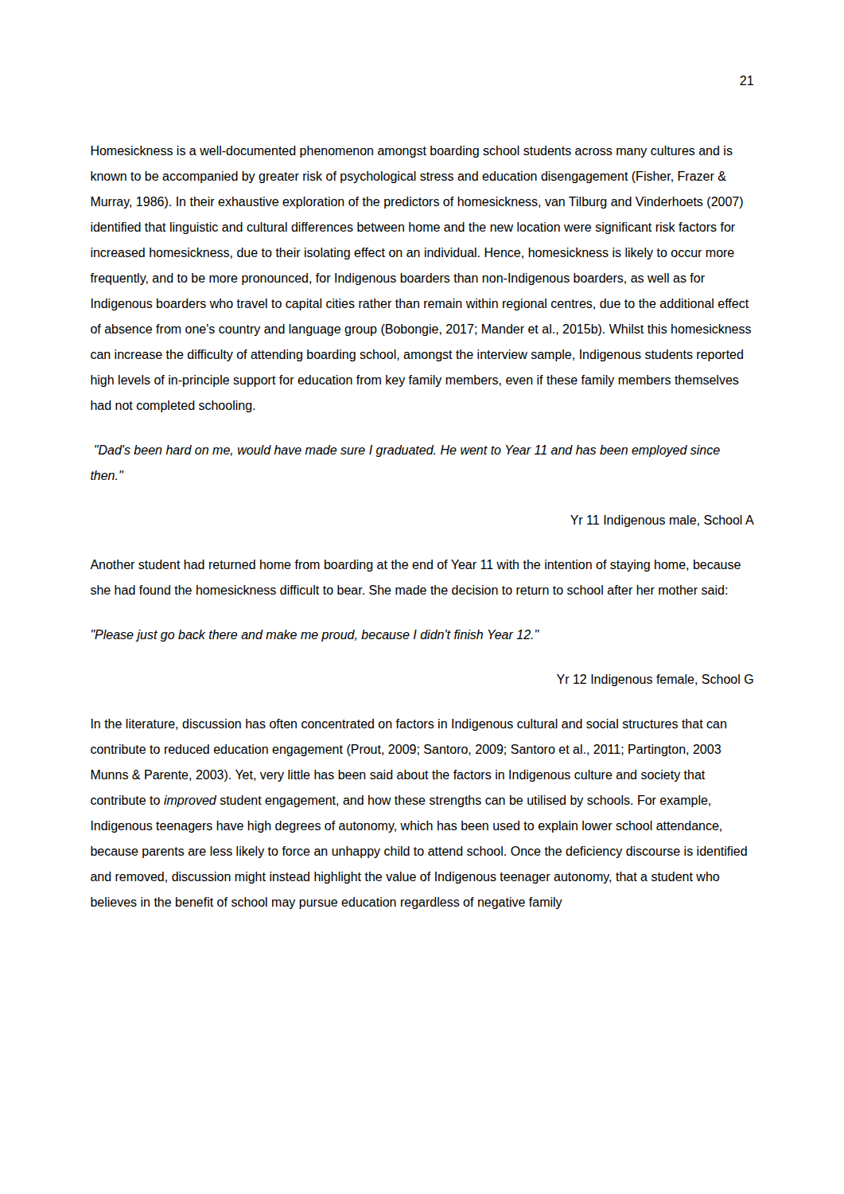21
Homesickness is a well-documented phenomenon amongst boarding school students across many cultures and is known to be accompanied by greater risk of psychological stress and education disengagement (Fisher, Frazer & Murray, 1986). In their exhaustive exploration of the predictors of homesickness, van Tilburg and Vinderhoets (2007) identified that linguistic and cultural differences between home and the new location were significant risk factors for increased homesickness, due to their isolating effect on an individual. Hence, homesickness is likely to occur more frequently, and to be more pronounced, for Indigenous boarders than non-Indigenous boarders, as well as for Indigenous boarders who travel to capital cities rather than remain within regional centres, due to the additional effect of absence from one's country and language group (Bobongie, 2017; Mander et al., 2015b). Whilst this homesickness can increase the difficulty of attending boarding school, amongst the interview sample, Indigenous students reported high levels of in-principle support for education from key family members, even if these family members themselves had not completed schooling.
"Dad's been hard on me, would have made sure I graduated. He went to Year 11 and has been employed since then."
Yr 11 Indigenous male, School A
Another student had returned home from boarding at the end of Year 11 with the intention of staying home, because she had found the homesickness difficult to bear. She made the decision to return to school after her mother said:
"Please just go back there and make me proud, because I didn't finish Year 12."
Yr 12 Indigenous female, School G
In the literature, discussion has often concentrated on factors in Indigenous cultural and social structures that can contribute to reduced education engagement (Prout, 2009; Santoro, 2009; Santoro et al., 2011; Partington, 2003 Munns & Parente, 2003). Yet, very little has been said about the factors in Indigenous culture and society that contribute to improved student engagement, and how these strengths can be utilised by schools. For example, Indigenous teenagers have high degrees of autonomy, which has been used to explain lower school attendance, because parents are less likely to force an unhappy child to attend school. Once the deficiency discourse is identified and removed, discussion might instead highlight the value of Indigenous teenager autonomy, that a student who believes in the benefit of school may pursue education regardless of negative family